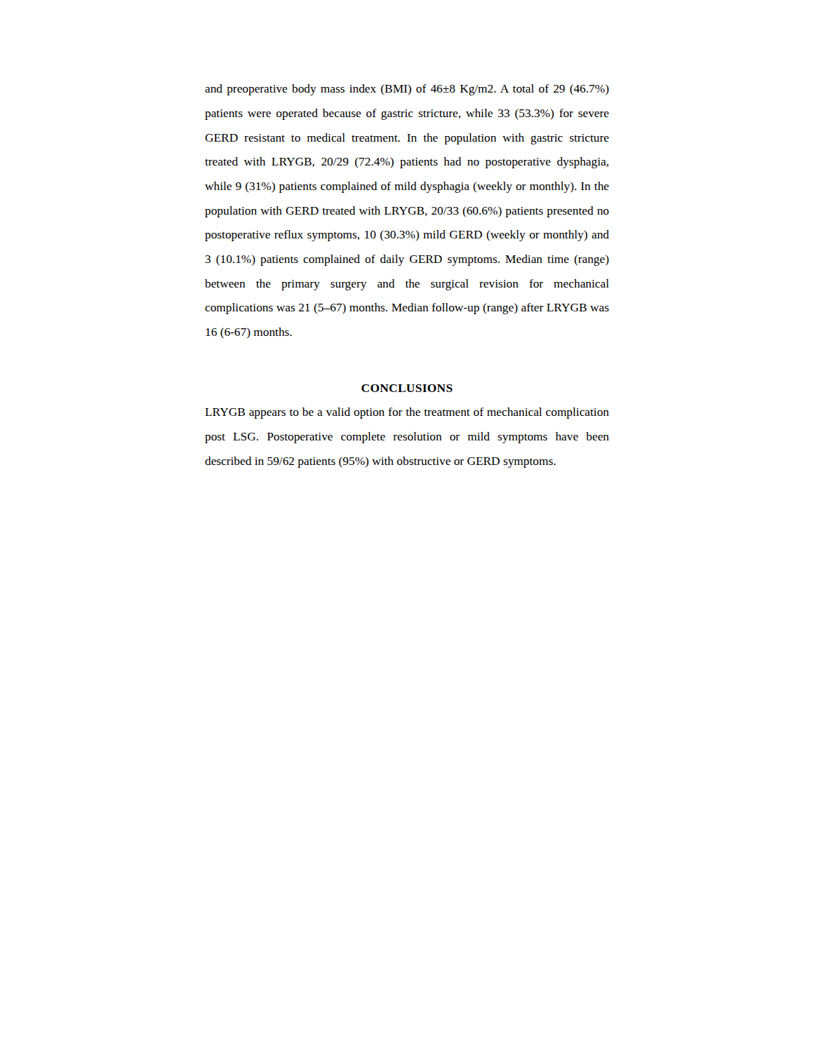and preoperative body mass index (BMI) of 46±8 Kg/m2. A total of 29 (46.7%) patients were operated because of gastric stricture, while 33 (53.3%) for severe GERD resistant to medical treatment. In the population with gastric stricture treated with LRYGB, 20/29 (72.4%) patients had no postoperative dysphagia, while 9 (31%) patients complained of mild dysphagia (weekly or monthly). In the population with GERD treated with LRYGB, 20/33 (60.6%) patients presented no postoperative reflux symptoms, 10 (30.3%) mild GERD (weekly or monthly) and 3 (10.1%) patients complained of daily GERD symptoms. Median time (range) between the primary surgery and the surgical revision for mechanical complications was 21 (5–67) months. Median follow-up (range) after LRYGB was 16 (6-67) months.
CONCLUSIONS
LRYGB appears to be a valid option for the treatment of mechanical complication post LSG. Postoperative complete resolution or mild symptoms have been described in 59/62 patients (95%) with obstructive or GERD symptoms.